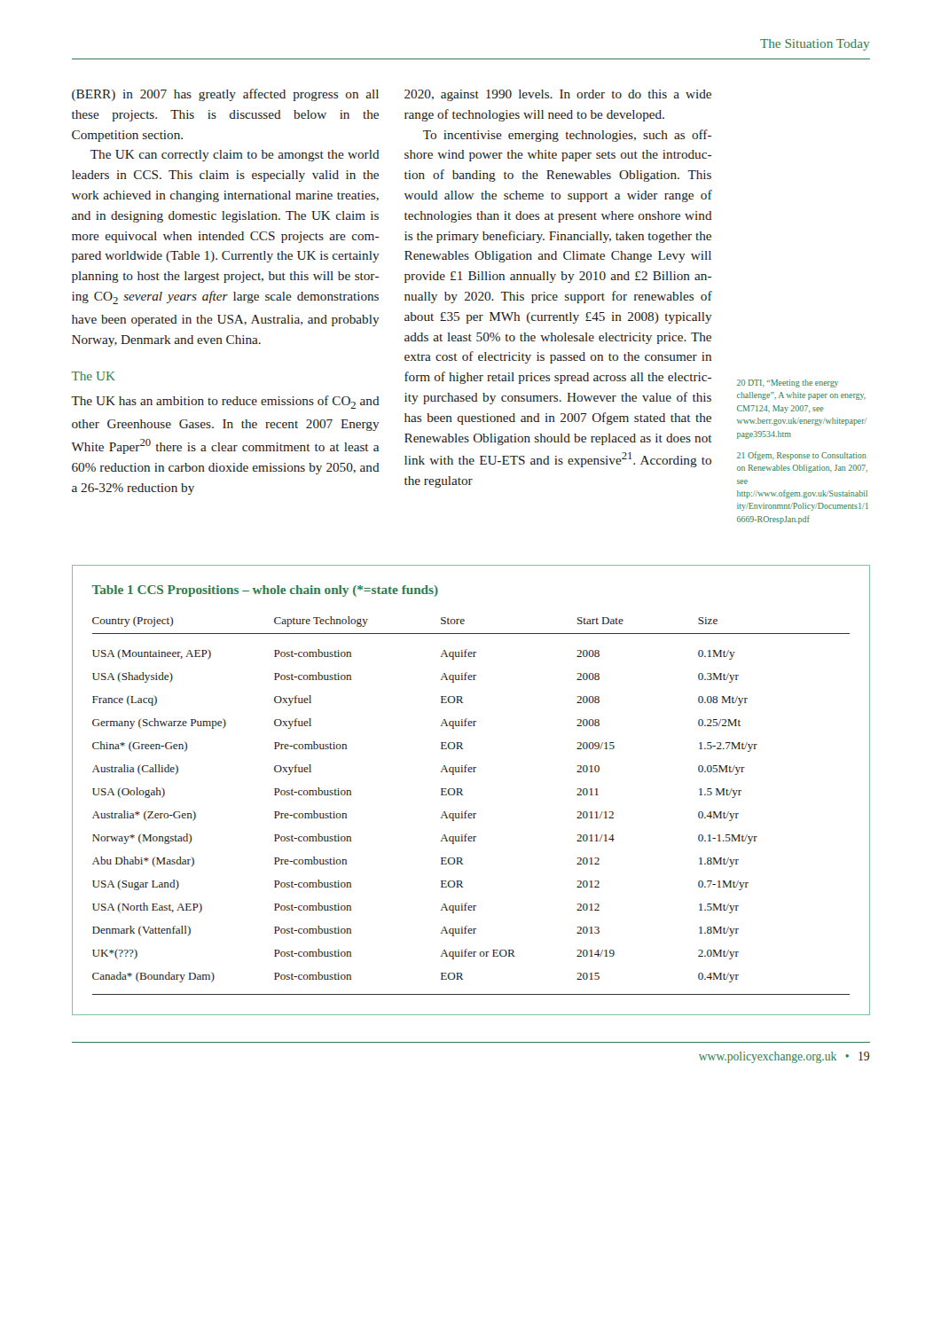The Situation Today
(BERR) in 2007 has greatly affected progress on all these projects. This is discussed below in the Competition section.
The UK can correctly claim to be amongst the world leaders in CCS. This claim is especially valid in the work achieved in changing international marine treaties, and in designing domestic legislation. The UK claim is more equivocal when intended CCS projects are compared worldwide (Table 1). Currently the UK is certainly planning to host the largest project, but this will be storing CO2 several years after large scale demonstrations have been operated in the USA, Australia, and probably Norway, Denmark and even China.
The UK
The UK has an ambition to reduce emissions of CO2 and other Greenhouse Gases. In the recent 2007 Energy White Paper20 there is a clear commitment to at least a 60% reduction in carbon dioxide emissions by 2050, and a 26-32% reduction by
2020, against 1990 levels. In order to do this a wide range of technologies will need to be developed.
To incentivise emerging technologies, such as offshore wind power the white paper sets out the introduction of banding to the Renewables Obligation. This would allow the scheme to support a wider range of technologies than it does at present where onshore wind is the primary beneficiary. Financially, taken together the Renewables Obligation and Climate Change Levy will provide £1 Billion annually by 2010 and £2 Billion annually by 2020. This price support for renewables of about £35 per MWh (currently £45 in 2008) typically adds at least 50% to the wholesale electricity price. The extra cost of electricity is passed on to the consumer in form of higher retail prices spread across all the electricity purchased by consumers. However the value of this has been questioned and in 2007 Ofgem stated that the Renewables Obligation should be replaced as it does not link with the EU-ETS and is expensive21. According to the regulator
20 DTI, “Meeting the energy challenge”, A white paper on energy, CM7124, May 2007, see www.berr.gov.uk/energy/whitepaper/page39534.htm
21 Ofgem, Response to Consultation on Renewables Obligation, Jan 2007, see http://www.ofgem.gov.uk/Sustainability/Environmnt/Policy/Documents1/16669-ROrespJan.pdf
Table 1 CCS Propositions – whole chain only (*=state funds)
| Country (Project) | Capture Technology | Store | Start Date | Size |
| --- | --- | --- | --- | --- |
| USA (Mountaineer, AEP) | Post-combustion | Aquifer | 2008 | 0.1Mt/y |
| USA (Shadyside) | Post-combustion | Aquifer | 2008 | 0.3Mt/yr |
| France (Lacq) | Oxyfuel | EOR | 2008 | 0.08 Mt/yr |
| Germany (Schwarze Pumpe) | Oxyfuel | Aquifer | 2008 | 0.25/2Mt |
| China* (Green-Gen) | Pre-combustion | EOR | 2009/15 | 1.5-2.7Mt/yr |
| Australia (Callide) | Oxyfuel | Aquifer | 2010 | 0.05Mt/yr |
| USA (Oologah) | Post-combustion | EOR | 2011 | 1.5 Mt/yr |
| Australia* (Zero-Gen) | Pre-combustion | Aquifer | 2011/12 | 0.4Mt/yr |
| Norway* (Mongstad) | Post-combustion | Aquifer | 2011/14 | 0.1-1.5Mt/yr |
| Abu Dhabi* (Masdar) | Pre-combustion | EOR | 2012 | 1.8Mt/yr |
| USA (Sugar Land) | Post-combustion | EOR | 2012 | 0.7-1Mt/yr |
| USA (North East, AEP) | Post-combustion | Aquifer | 2012 | 1.5Mt/yr |
| Denmark (Vattenfall) | Post-combustion | Aquifer | 2013 | 1.8Mt/yr |
| UK*(???) | Post-combustion | Aquifer or EOR | 2014/19 | 2.0Mt/yr |
| Canada* (Boundary Dam) | Post-combustion | EOR | 2015 | 0.4Mt/yr |
www.policyexchange.org.uk • 19